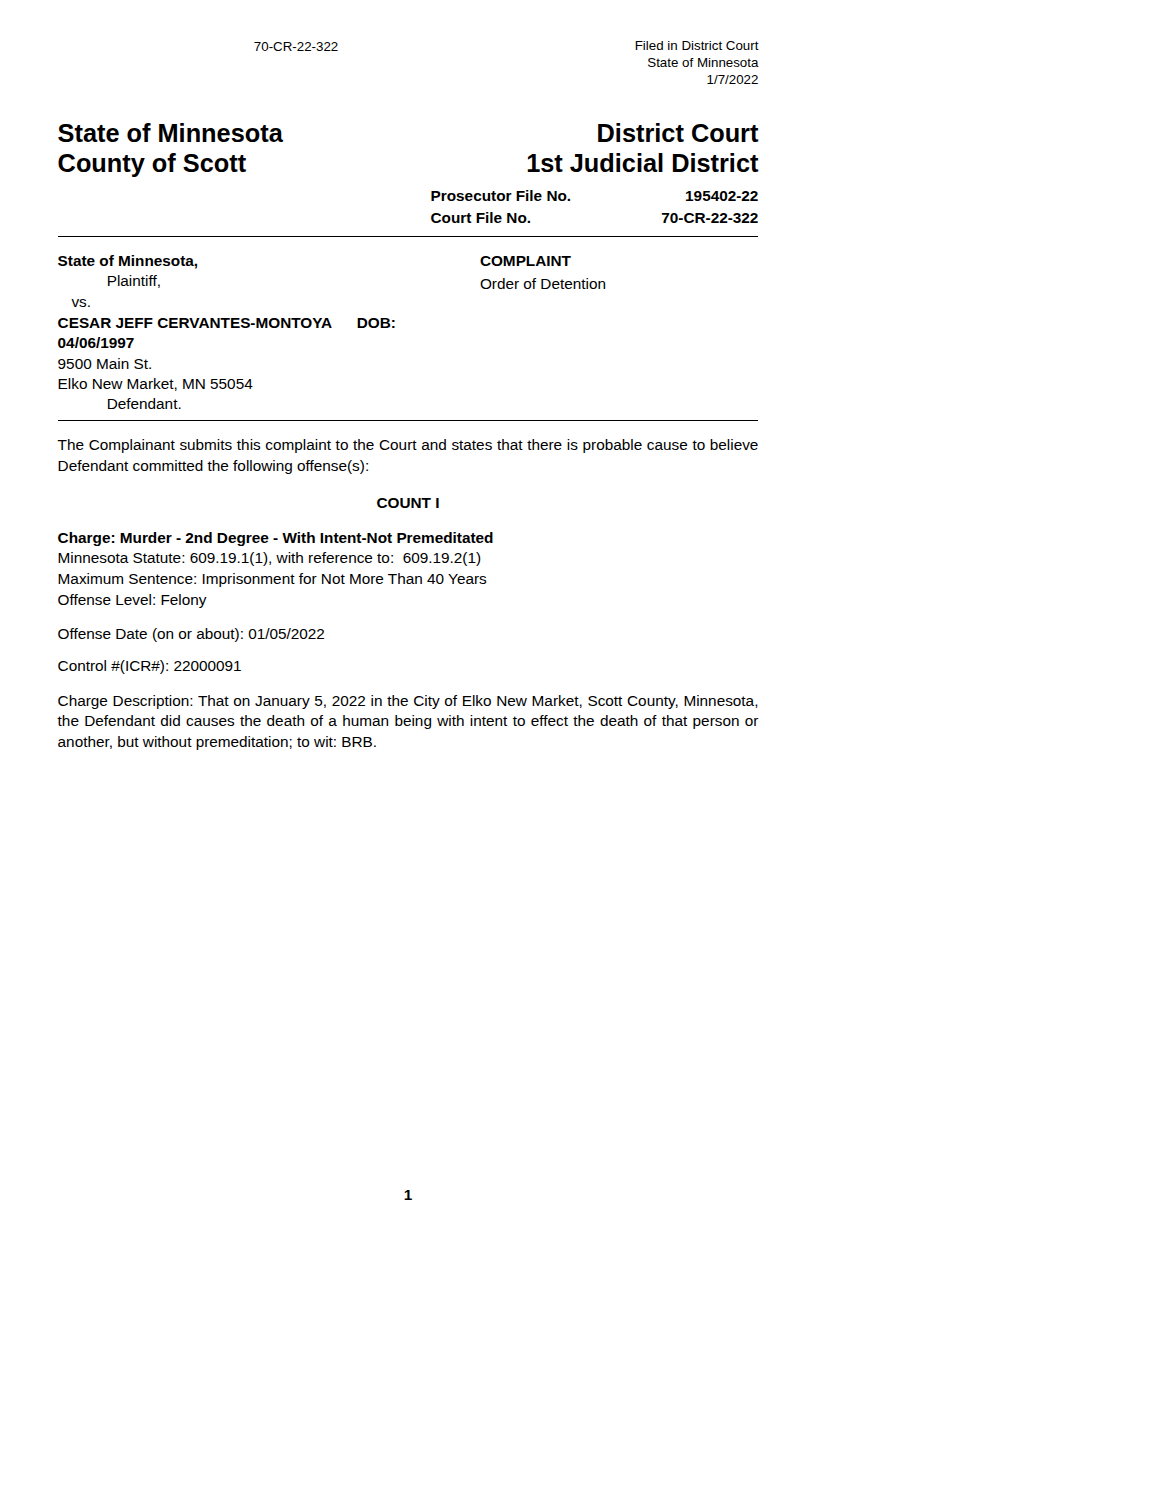70-CR-22-322
Filed in District Court
State of Minnesota
1/7/2022
State of Minnesota
County of Scott
District Court
1st Judicial District
| Prosecutor File No. | 195402-22 |
| Court File No. | 70-CR-22-322 |
State of Minnesota,
Plaintiff,
vs.
CESAR JEFF CERVANTES-MONTOYADOB: 04/06/1997
9500 Main St.
Elko New Market, MN 55054
Defendant.
COMPLAINT
Order of Detention
The Complainant submits this complaint to the Court and states that there is probable cause to believe Defendant committed the following offense(s):
COUNT I
Charge: Murder - 2nd Degree - With Intent-Not Premeditated
Minnesota Statute: 609.19.1(1), with reference to: 609.19.2(1)
Maximum Sentence: Imprisonment for Not More Than 40 Years
Offense Level: Felony
Offense Date (on or about): 01/05/2022
Control #(ICR#): 22000091
Charge Description: That on January 5, 2022 in the City of Elko New Market, Scott County, Minnesota, the Defendant did causes the death of a human being with intent to effect the death of that person or another, but without premeditation; to wit: BRB.
1